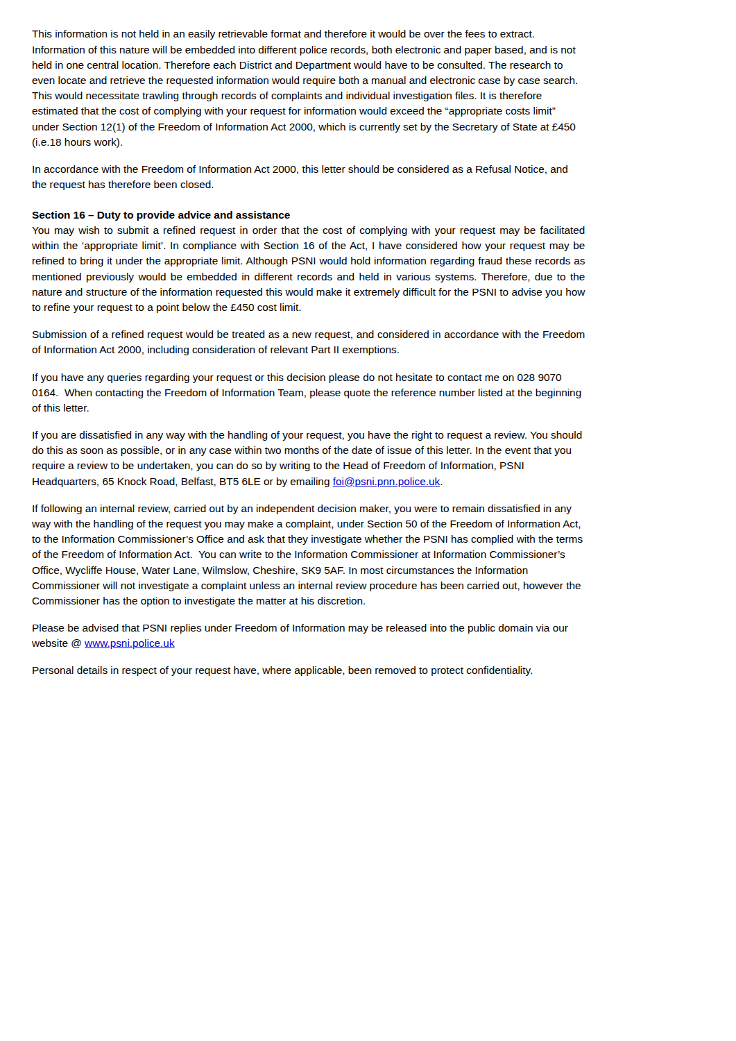This information is not held in an easily retrievable format and therefore it would be over the fees to extract. Information of this nature will be embedded into different police records, both electronic and paper based, and is not held in one central location. Therefore each District and Department would have to be consulted. The research to even locate and retrieve the requested information would require both a manual and electronic case by case search. This would necessitate trawling through records of complaints and individual investigation files. It is therefore estimated that the cost of complying with your request for information would exceed the “appropriate costs limit” under Section 12(1) of the Freedom of Information Act 2000, which is currently set by the Secretary of State at £450 (i.e.18 hours work).
In accordance with the Freedom of Information Act 2000, this letter should be considered as a Refusal Notice, and the request has therefore been closed.
Section 16 – Duty to provide advice and assistance
You may wish to submit a refined request in order that the cost of complying with your request may be facilitated within the ‘appropriate limit’. In compliance with Section 16 of the Act, I have considered how your request may be refined to bring it under the appropriate limit. Although PSNI would hold information regarding fraud these records as mentioned previously would be embedded in different records and held in various systems. Therefore, due to the nature and structure of the information requested this would make it extremely difficult for the PSNI to advise you how to refine your request to a point below the £450 cost limit.
Submission of a refined request would be treated as a new request, and considered in accordance with the Freedom of Information Act 2000, including consideration of relevant Part II exemptions.
If you have any queries regarding your request or this decision please do not hesitate to contact me on 028 9070 0164. When contacting the Freedom of Information Team, please quote the reference number listed at the beginning of this letter.
If you are dissatisfied in any way with the handling of your request, you have the right to request a review. You should do this as soon as possible, or in any case within two months of the date of issue of this letter. In the event that you require a review to be undertaken, you can do so by writing to the Head of Freedom of Information, PSNI Headquarters, 65 Knock Road, Belfast, BT5 6LE or by emailing foi@psni.pnn.police.uk.
If following an internal review, carried out by an independent decision maker, you were to remain dissatisfied in any way with the handling of the request you may make a complaint, under Section 50 of the Freedom of Information Act, to the Information Commissioner’s Office and ask that they investigate whether the PSNI has complied with the terms of the Freedom of Information Act. You can write to the Information Commissioner at Information Commissioner’s Office, Wycliffe House, Water Lane, Wilmslow, Cheshire, SK9 5AF. In most circumstances the Information Commissioner will not investigate a complaint unless an internal review procedure has been carried out, however the Commissioner has the option to investigate the matter at his discretion.
Please be advised that PSNI replies under Freedom of Information may be released into the public domain via our website @ www.psni.police.uk
Personal details in respect of your request have, where applicable, been removed to protect confidentiality.